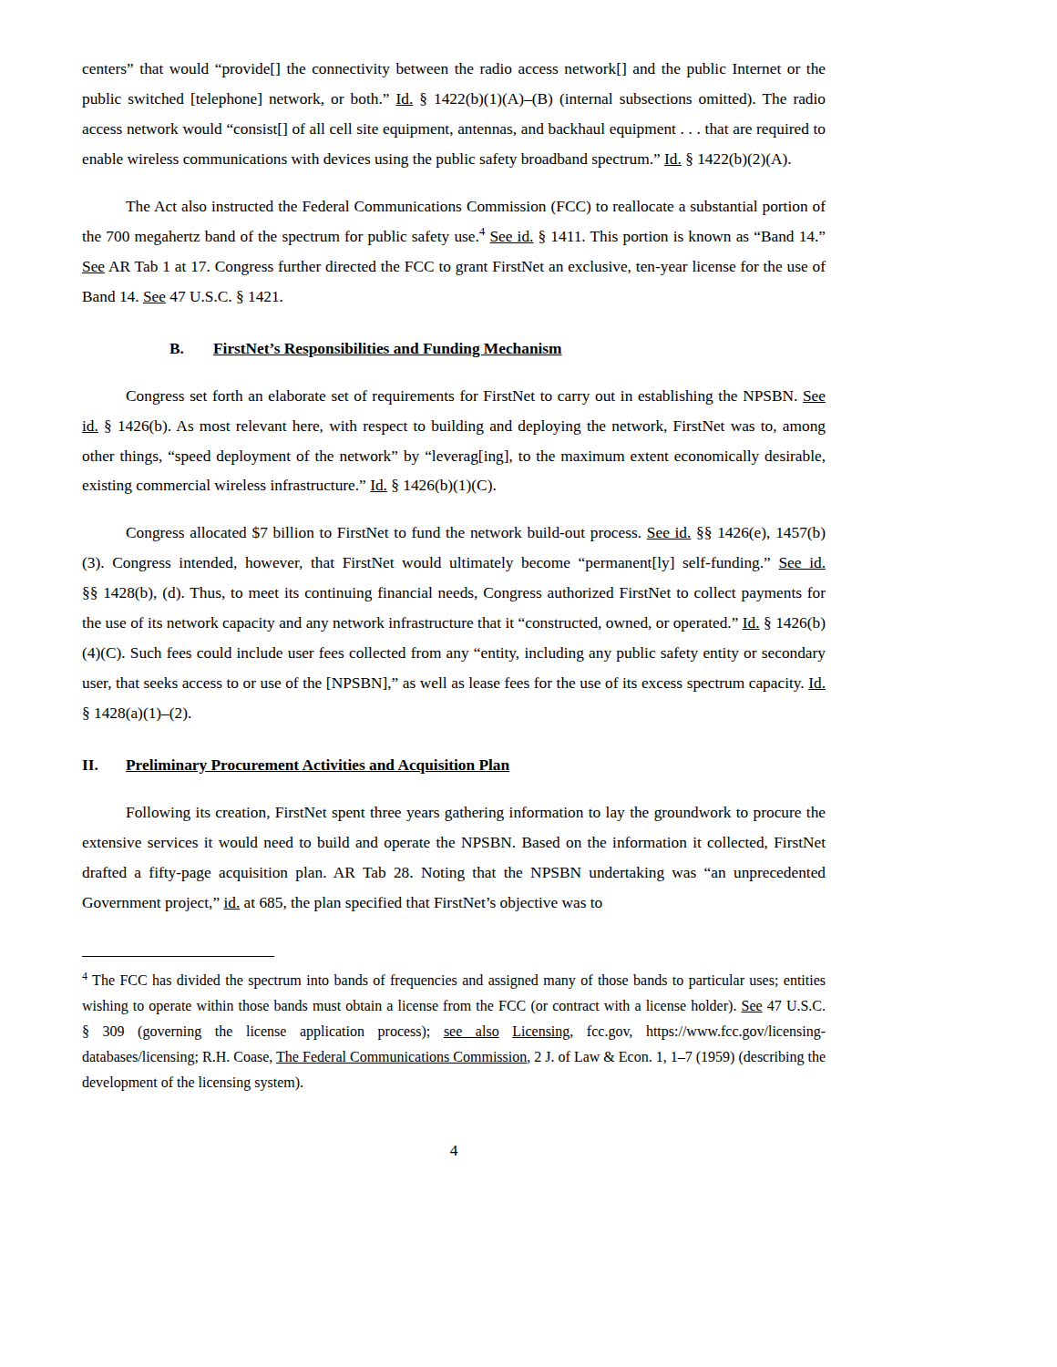centers” that would “provide[] the connectivity between the radio access network[] and the public Internet or the public switched [telephone] network, or both.” Id. § 1422(b)(1)(A)–(B) (internal subsections omitted). The radio access network would “consist[] of all cell site equipment, antennas, and backhaul equipment . . . that are required to enable wireless communications with devices using the public safety broadband spectrum.” Id. § 1422(b)(2)(A).
The Act also instructed the Federal Communications Commission (FCC) to reallocate a substantial portion of the 700 megahertz band of the spectrum for public safety use.4 See id. § 1411. This portion is known as “Band 14.” See AR Tab 1 at 17. Congress further directed the FCC to grant FirstNet an exclusive, ten-year license for the use of Band 14. See 47 U.S.C. § 1421.
B. FirstNet’s Responsibilities and Funding Mechanism
Congress set forth an elaborate set of requirements for FirstNet to carry out in establishing the NPSBN. See id. § 1426(b). As most relevant here, with respect to building and deploying the network, FirstNet was to, among other things, “speed deployment of the network” by “leverag[ing], to the maximum extent economically desirable, existing commercial wireless infrastructure.” Id. § 1426(b)(1)(C).
Congress allocated $7 billion to FirstNet to fund the network build-out process. See id. §§ 1426(e), 1457(b)(3). Congress intended, however, that FirstNet would ultimately become “permanent[ly] self-funding.” See id. §§ 1428(b), (d). Thus, to meet its continuing financial needs, Congress authorized FirstNet to collect payments for the use of its network capacity and any network infrastructure that it “constructed, owned, or operated.” Id. § 1426(b)(4)(C). Such fees could include user fees collected from any “entity, including any public safety entity or secondary user, that seeks access to or use of the [NPSBN],” as well as lease fees for the use of its excess spectrum capacity. Id. § 1428(a)(1)–(2).
II. Preliminary Procurement Activities and Acquisition Plan
Following its creation, FirstNet spent three years gathering information to lay the groundwork to procure the extensive services it would need to build and operate the NPSBN. Based on the information it collected, FirstNet drafted a fifty-page acquisition plan. AR Tab 28. Noting that the NPSBN undertaking was “an unprecedented Government project,” id. at 685, the plan specified that FirstNet’s objective was to
4 The FCC has divided the spectrum into bands of frequencies and assigned many of those bands to particular uses; entities wishing to operate within those bands must obtain a license from the FCC (or contract with a license holder). See 47 U.S.C. § 309 (governing the license application process); see also Licensing, fcc.gov, https://www.fcc.gov/licensing-databases/licensing; R.H. Coase, The Federal Communications Commission, 2 J. of Law & Econ. 1, 1–7 (1959) (describing the development of the licensing system).
4